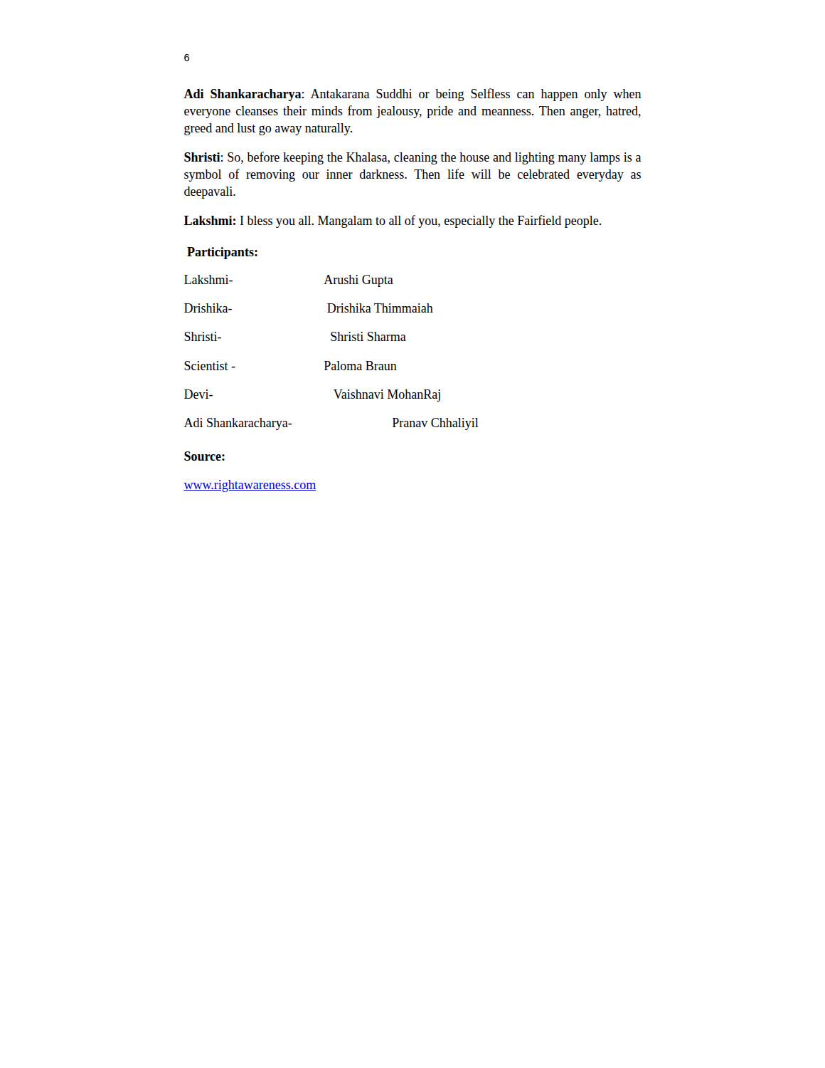6
Adi Shankaracharya: Antakarana Suddhi or being Selfless can happen only when everyone cleanses their minds from jealousy, pride and meanness. Then anger, hatred, greed and lust go away naturally.
Shristi: So, before keeping the Khalasa, cleaning the house and lighting many lamps is a symbol of removing our inner darkness. Then life will be celebrated everyday as deepavali.
Lakshmi: I bless you all. Mangalam to all of you, especially the Fairfield people.
Participants:
Lakshmi-Arushi Gupta
Drishika- Drishika Thimmaiah
Shristi- Shristi Sharma
Scientist -Paloma Braun
Devi- Vaishnavi MohanRaj
Adi Shankaracharya-Pranav Chhaliyil
Source:
www.rightawareness.com